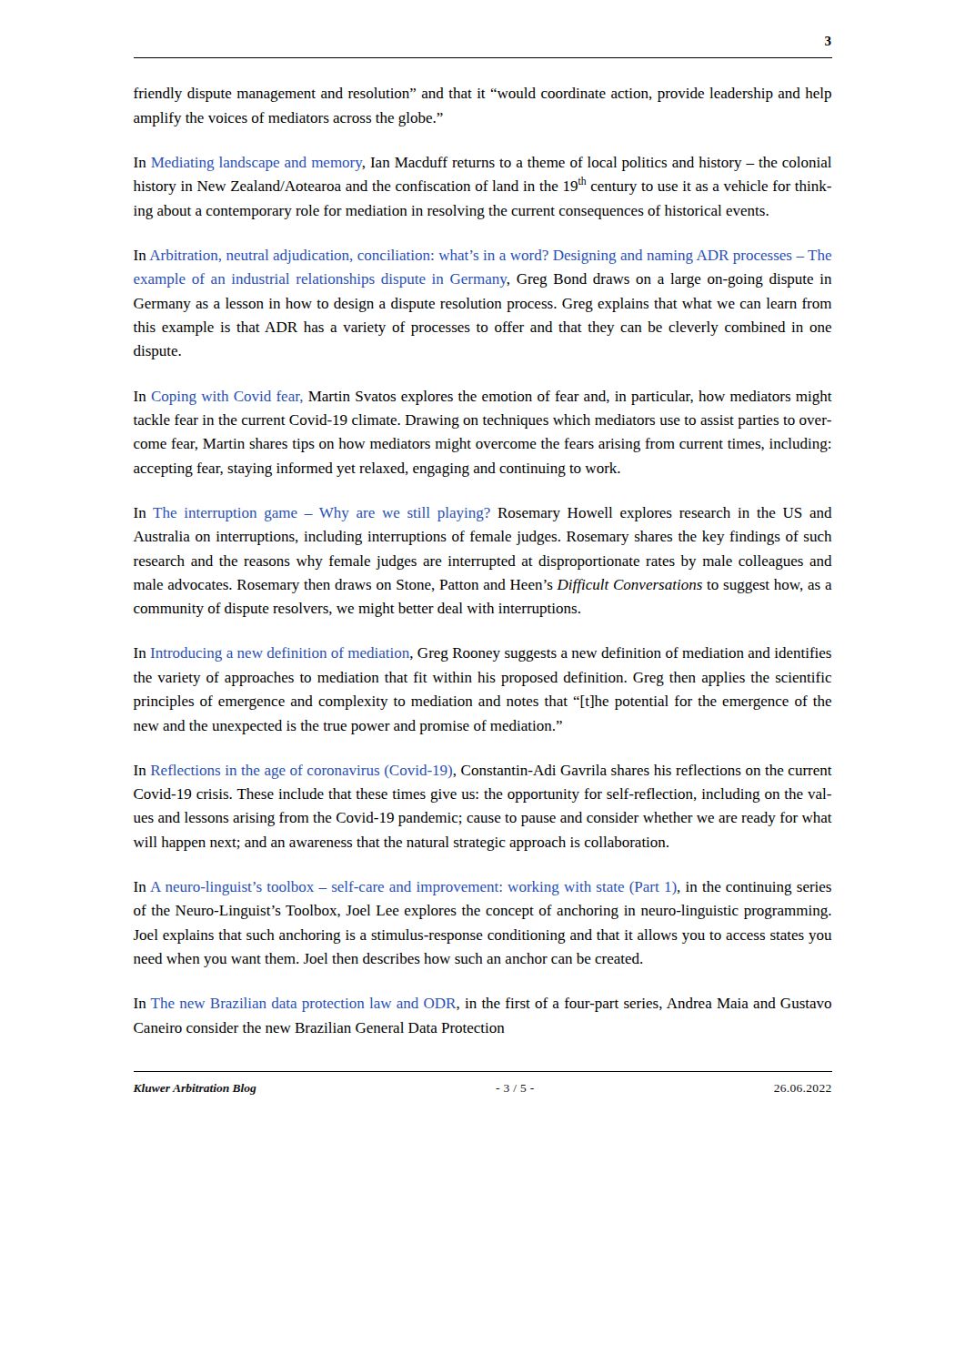3
friendly dispute management and resolution” and that it “would coordinate action, provide leadership and help amplify the voices of mediators across the globe.”
In Mediating landscape and memory, Ian Macduff returns to a theme of local politics and history – the colonial history in New Zealand/Aotearoa and the confiscation of land in the 19th century to use it as a vehicle for thinking about a contemporary role for mediation in resolving the current consequences of historical events.
In Arbitration, neutral adjudication, conciliation: what’s in a word? Designing and naming ADR processes – The example of an industrial relationships dispute in Germany, Greg Bond draws on a large on-going dispute in Germany as a lesson in how to design a dispute resolution process. Greg explains that what we can learn from this example is that ADR has a variety of processes to offer and that they can be cleverly combined in one dispute.
In Coping with Covid fear, Martin Svatos explores the emotion of fear and, in particular, how mediators might tackle fear in the current Covid-19 climate. Drawing on techniques which mediators use to assist parties to overcome fear, Martin shares tips on how mediators might overcome the fears arising from current times, including: accepting fear, staying informed yet relaxed, engaging and continuing to work.
In The interruption game – Why are we still playing? Rosemary Howell explores research in the US and Australia on interruptions, including interruptions of female judges. Rosemary shares the key findings of such research and the reasons why female judges are interrupted at disproportionate rates by male colleagues and male advocates. Rosemary then draws on Stone, Patton and Heen’s Difficult Conversations to suggest how, as a community of dispute resolvers, we might better deal with interruptions.
In Introducing a new definition of mediation, Greg Rooney suggests a new definition of mediation and identifies the variety of approaches to mediation that fit within his proposed definition. Greg then applies the scientific principles of emergence and complexity to mediation and notes that “[t]he potential for the emergence of the new and the unexpected is the true power and promise of mediation.”
In Reflections in the age of coronavirus (Covid-19), Constantin-Adi Gavrila shares his reflections on the current Covid-19 crisis. These include that these times give us: the opportunity for self-reflection, including on the values and lessons arising from the Covid-19 pandemic; cause to pause and consider whether we are ready for what will happen next; and an awareness that the natural strategic approach is collaboration.
In A neuro-linguist’s toolbox – self-care and improvement: working with state (Part 1), in the continuing series of the Neuro-Linguist’s Toolbox, Joel Lee explores the concept of anchoring in neuro-linguistic programming. Joel explains that such anchoring is a stimulus-response conditioning and that it allows you to access states you need when you want them. Joel then describes how such an anchor can be created.
In The new Brazilian data protection law and ODR, in the first of a four-part series, Andrea Maia and Gustavo Caneiro consider the new Brazilian General Data Protection
Kluwer Arbitration Blog - 3 / 5 - 26.06.2022